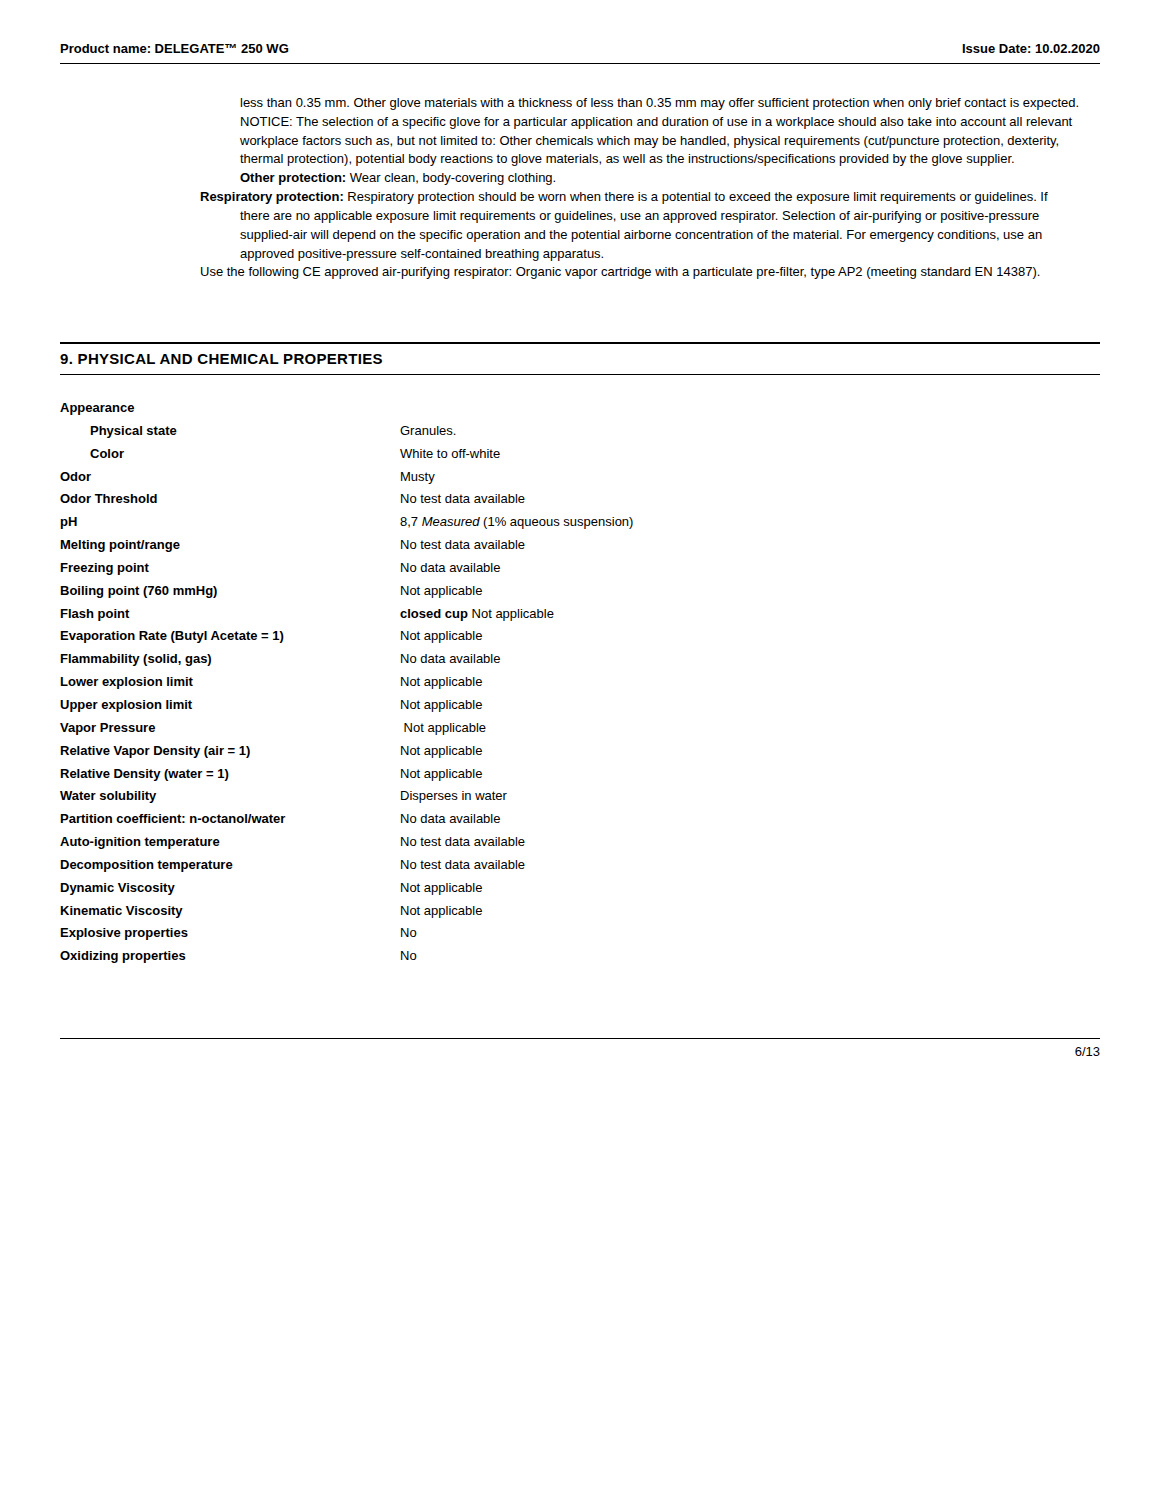Product name: DELEGATE™ 250 WG
Issue Date: 10.02.2020
less than 0.35 mm. Other glove materials with a thickness of less than 0.35 mm may offer sufficient protection when only brief contact is expected. NOTICE: The selection of a specific glove for a particular application and duration of use in a workplace should also take into account all relevant workplace factors such as, but not limited to: Other chemicals which may be handled, physical requirements (cut/puncture protection, dexterity, thermal protection), potential body reactions to glove materials, as well as the instructions/specifications provided by the glove supplier.
Other protection: Wear clean, body-covering clothing.
Respiratory protection: Respiratory protection should be worn when there is a potential to exceed the exposure limit requirements or guidelines. If there are no applicable exposure limit requirements or guidelines, use an approved respirator. Selection of air-purifying or positive-pressure supplied-air will depend on the specific operation and the potential airborne concentration of the material. For emergency conditions, use an approved positive-pressure self-contained breathing apparatus.
Use the following CE approved air-purifying respirator: Organic vapor cartridge with a particulate pre-filter, type AP2 (meeting standard EN 14387).
9. PHYSICAL AND CHEMICAL PROPERTIES
| Appearance |
| Physical state | Granules. |
| Color | White to off-white |
| Odor | Musty |
| Odor Threshold | No test data available |
| pH | 8,7 Measured (1% aqueous suspension) |
| Melting point/range | No test data available |
| Freezing point | No data available |
| Boiling point (760 mmHg) | Not applicable |
| Flash point | closed cup Not applicable |
| Evaporation Rate (Butyl Acetate = 1) | Not applicable |
| Flammability (solid, gas) | No data available |
| Lower explosion limit | Not applicable |
| Upper explosion limit | Not applicable |
| Vapor Pressure | Not applicable |
| Relative Vapor Density (air = 1) | Not applicable |
| Relative Density (water = 1) | Not applicable |
| Water solubility | Disperses in water |
| Partition coefficient: n-octanol/water | No data available |
| Auto-ignition temperature | No test data available |
| Decomposition temperature | No test data available |
| Dynamic Viscosity | Not applicable |
| Kinematic Viscosity | Not applicable |
| Explosive properties | No |
| Oxidizing properties | No |
6/13